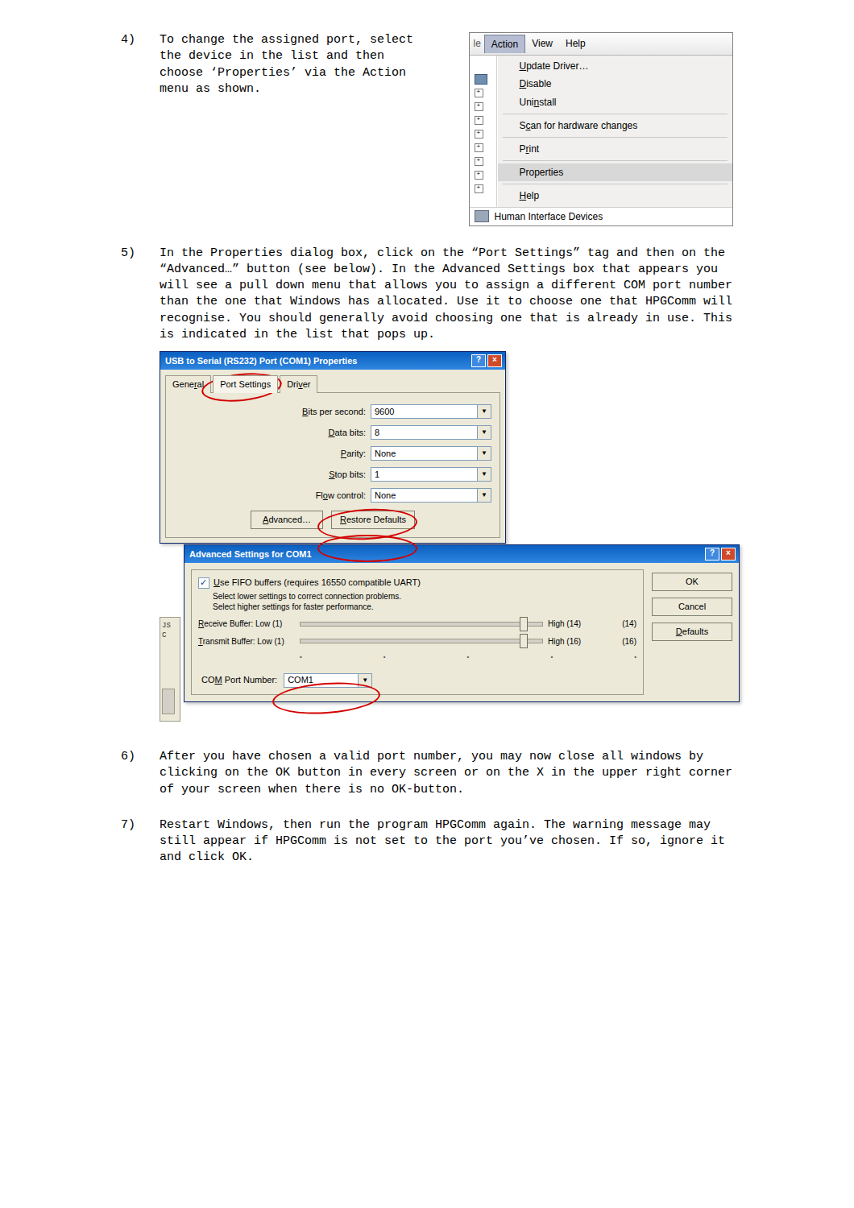4)
To change the assigned port, select the device in the list and then choose ‘Properties’ via the Action menu as shown.
le Action View Help
Update Driver…
Disable
Uninstall
Scan for hardware changes
Print
Properties
Help
Human Interface Devices
5)
In the Properties dialog box, click on the “Port Settings” tag and then on the “Advanced…” button (see below). In the Advanced Settings box that appears you will see a pull down menu that allows you to assign a different COM port number than the one that Windows has allocated. Use it to choose one that HPGComm will recognise. You should generally avoid choosing one that is already in use. This is indicated in the list that pops up.
USB to Serial (RS232) Port (COM1) Properties ? ×
General
Port Settings
Driver
Bits per second:
9600▼
Data bits:
8▼
Parity:
None▼
Stop bits:
1▼
Flow control:
None▼
Advanced…
Restore Defaults
Advanced Settings for COM1 ? ×
Use FIFO buffers (requires 16550 compatible UART)
Select lower settings to correct connection problems.
Select higher settings for faster performance.
Receive Buffer: Low (1) High (14) (14)
Transmit Buffer: Low (1) High (16) (16)
•••••
COM Port Number:
COM1▼
OK
Cancel
Defaults
JS C
6) After you have chosen a valid port number, you may now close all windows by clicking on the OK button in every screen or on the X in the upper right corner of your screen when there is no OK-button.
7) Restart Windows, then run the program HPGComm again. The warning message may still appear if HPGComm is not set to the port you’ve chosen. If so, ignore it and click OK.